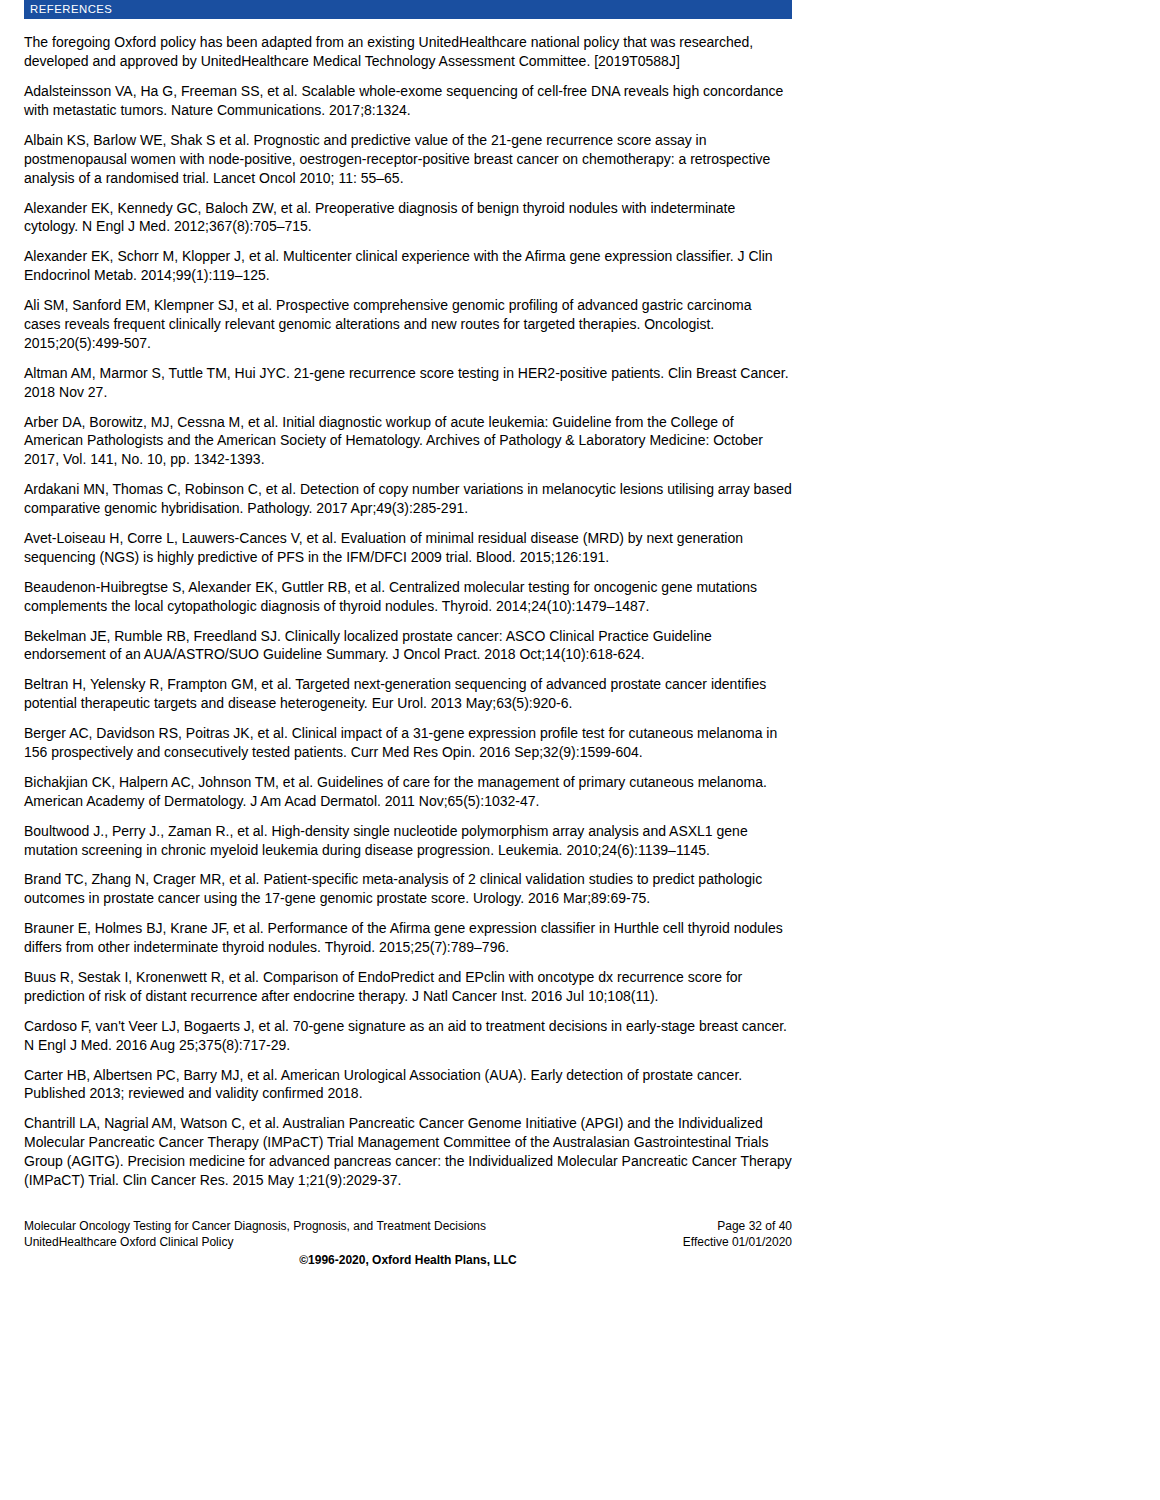REFERENCES
The foregoing Oxford policy has been adapted from an existing UnitedHealthcare national policy that was researched, developed and approved by UnitedHealthcare Medical Technology Assessment Committee. [2019T0588J]
Adalsteinsson VA, Ha G, Freeman SS, et al. Scalable whole-exome sequencing of cell-free DNA reveals high concordance with metastatic tumors. Nature Communications. 2017;8:1324.
Albain KS, Barlow WE, Shak S et al. Prognostic and predictive value of the 21-gene recurrence score assay in postmenopausal women with node-positive, oestrogen-receptor-positive breast cancer on chemotherapy: a retrospective analysis of a randomised trial. Lancet Oncol 2010; 11: 55–65.
Alexander EK, Kennedy GC, Baloch ZW, et al. Preoperative diagnosis of benign thyroid nodules with indeterminate cytology. N Engl J Med. 2012;367(8):705–715.
Alexander EK, Schorr M, Klopper J, et al. Multicenter clinical experience with the Afirma gene expression classifier. J Clin Endocrinol Metab. 2014;99(1):119–125.
Ali SM, Sanford EM, Klempner SJ, et al. Prospective comprehensive genomic profiling of advanced gastric carcinoma cases reveals frequent clinically relevant genomic alterations and new routes for targeted therapies. Oncologist. 2015;20(5):499-507.
Altman AM, Marmor S, Tuttle TM, Hui JYC. 21-gene recurrence score testing in HER2-positive patients. Clin Breast Cancer. 2018 Nov 27.
Arber DA, Borowitz, MJ, Cessna M, et al. Initial diagnostic workup of acute leukemia: Guideline from the College of American Pathologists and the American Society of Hematology. Archives of Pathology & Laboratory Medicine: October 2017, Vol. 141, No. 10, pp. 1342-1393.
Ardakani MN, Thomas C, Robinson C, et al. Detection of copy number variations in melanocytic lesions utilising array based comparative genomic hybridisation. Pathology. 2017 Apr;49(3):285-291.
Avet-Loiseau H, Corre L, Lauwers-Cances V, et al. Evaluation of minimal residual disease (MRD) by next generation sequencing (NGS) is highly predictive of PFS in the IFM/DFCI 2009 trial. Blood. 2015;126:191.
Beaudenon-Huibregtse S, Alexander EK, Guttler RB, et al. Centralized molecular testing for oncogenic gene mutations complements the local cytopathologic diagnosis of thyroid nodules. Thyroid. 2014;24(10):1479–1487.
Bekelman JE, Rumble RB, Freedland SJ. Clinically localized prostate cancer: ASCO Clinical Practice Guideline endorsement of an AUA/ASTRO/SUO Guideline Summary. J Oncol Pract. 2018 Oct;14(10):618-624.
Beltran H, Yelensky R, Frampton GM, et al. Targeted next-generation sequencing of advanced prostate cancer identifies potential therapeutic targets and disease heterogeneity. Eur Urol. 2013 May;63(5):920-6.
Berger AC, Davidson RS, Poitras JK, et al. Clinical impact of a 31-gene expression profile test for cutaneous melanoma in 156 prospectively and consecutively tested patients. Curr Med Res Opin. 2016 Sep;32(9):1599-604.
Bichakjian CK, Halpern AC, Johnson TM, et al. Guidelines of care for the management of primary cutaneous melanoma. American Academy of Dermatology. J Am Acad Dermatol. 2011 Nov;65(5):1032-47.
Boultwood J., Perry J., Zaman R., et al. High-density single nucleotide polymorphism array analysis and ASXL1 gene mutation screening in chronic myeloid leukemia during disease progression. Leukemia. 2010;24(6):1139–1145.
Brand TC, Zhang N, Crager MR, et al. Patient-specific meta-analysis of 2 clinical validation studies to predict pathologic outcomes in prostate cancer using the 17-gene genomic prostate score. Urology. 2016 Mar;89:69-75.
Brauner E, Holmes BJ, Krane JF, et al. Performance of the Afirma gene expression classifier in Hurthle cell thyroid nodules differs from other indeterminate thyroid nodules. Thyroid. 2015;25(7):789–796.
Buus R, Sestak I, Kronenwett R, et al. Comparison of EndoPredict and EPclin with oncotype dx recurrence score for prediction of risk of distant recurrence after endocrine therapy. J Natl Cancer Inst. 2016 Jul 10;108(11).
Cardoso F, van't Veer LJ, Bogaerts J, et al. 70-gene signature as an aid to treatment decisions in early-stage breast cancer. N Engl J Med. 2016 Aug 25;375(8):717-29.
Carter HB, Albertsen PC, Barry MJ, et al. American Urological Association (AUA). Early detection of prostate cancer. Published 2013; reviewed and validity confirmed 2018.
Chantrill LA, Nagrial AM, Watson C, et al. Australian Pancreatic Cancer Genome Initiative (APGI) and the Individualized Molecular Pancreatic Cancer Therapy (IMPaCT) Trial Management Committee of the Australasian Gastrointestinal Trials Group (AGITG). Precision medicine for advanced pancreas cancer: the Individualized Molecular Pancreatic Cancer Therapy (IMPaCT) Trial. Clin Cancer Res. 2015 May 1;21(9):2029-37.
Molecular Oncology Testing for Cancer Diagnosis, Prognosis, and Treatment Decisions
UnitedHealthcare Oxford Clinical Policy
Page 32 of 40
Effective 01/01/2020
©1996-2020, Oxford Health Plans, LLC